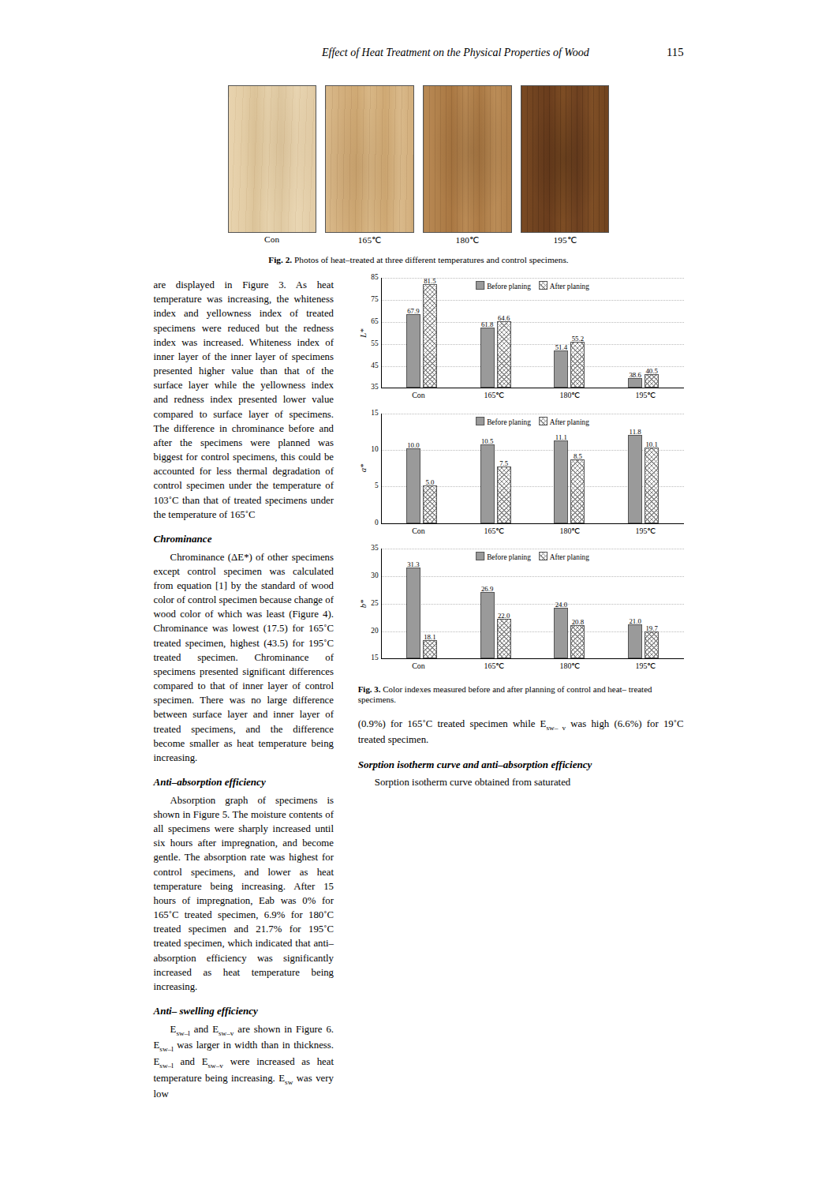Effect of Heat Treatment on the Physical Properties of Wood
115
Con
165℃
180℃
195℃
Fig. 2. Photos of heat–treated at three different temperatures and control specimens.
are displayed in Figure 3. As heat temperature was increasing, the whiteness index and yellowness index of treated specimens were reduced but the redness index was increased. Whiteness index of inner layer of the inner layer of specimens presented higher value than that of the surface layer while the yellowness index and redness index presented lower value compared to surface layer of specimens. The difference in chrominance before and after the specimens were planned was biggest for control specimens, this could be accounted for less thermal degradation of control specimen under the temperature of 103˚C than that of treated specimens under the temperature of 165˚C
Chrominance
Chrominance (ΔE*) of other specimens except control specimen was calculated from equation [1] by the standard of wood color of control specimen because change of wood color of which was least (Figure 4). Chrominance was lowest (17.5) for 165˚C treated specimen, highest (43.5) for 195˚C treated specimen. Chrominance of specimens presented significant differences compared to that of inner layer of control specimen. There was no large difference between surface layer and inner layer of treated specimens, and the difference become smaller as heat temperature being increasing.
Anti–absorption efficiency
Absorption graph of specimens is shown in Figure 5. The moisture contents of all specimens were sharply increased until six hours after impregnation, and become gentle. The absorption rate was highest for control specimens, and lower as heat temperature being increasing. After 15 hours of impregnation, Eab was 0% for 165˚C treated specimen, 6.9% for 180˚C treated specimen and 21.7% for 195˚C treated specimen, which indicated that anti–absorption efficiency was significantly increased as heat temperature being increasing.
Anti– swelling efficiency
Esw–l and Esw–v are shown in Figure 6. Esw–l was larger in width than in thickness. Esw–l and Esw–v were increased as heat temperature being increasing. Esw was very low
L*
85 75 65 55 45 35
Before planing After planing
67.9
81.5
61.8
64.6
51.4
55.2
38.6
40.5
Con 165℃180℃195℃
a*
15 10 5 0
Before planing After planing
10.0
5.0
10.5
7.5
11.1
8.5
11.8
10.1
Con 165℃180℃195℃
b*
35 30 25 20 15
Before planing After planing
31.3
18.1
26.9
22.0
24.0
20.8
21.0
19.7
Con 165℃180℃195℃
Fig. 3. Color indexes measured before and after planning of control and heat– treated specimens.
(0.9%) for 165˚C treated specimen while Esw– v was high (6.6%) for 19˚C treated specimen.
Sorption isotherm curve and anti–absorption efficiency
Sorption isotherm curve obtained from saturated